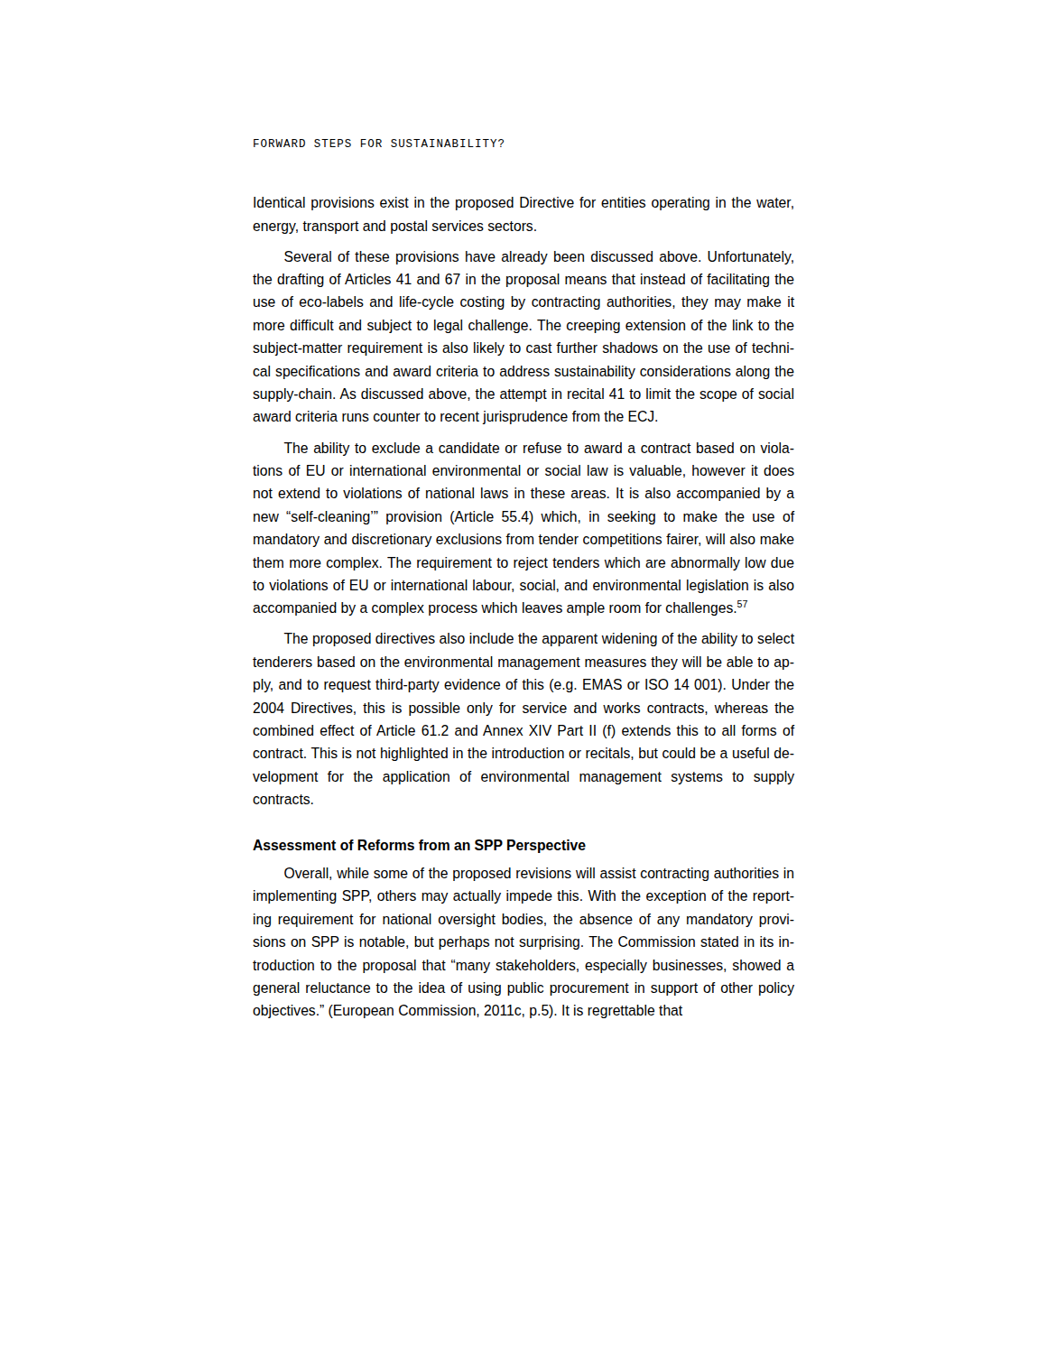Forward Steps for Sustainability?
Identical provisions exist in the proposed Directive for entities operating in the water, energy, transport and postal services sectors.
Several of these provisions have already been discussed above. Unfortunately, the drafting of Articles 41 and 67 in the proposal means that instead of facilitating the use of eco-labels and life-cycle costing by contracting authorities, they may make it more difficult and subject to legal challenge. The creeping extension of the link to the subject-matter requirement is also likely to cast further shadows on the use of technical specifications and award criteria to address sustainability considerations along the supply-chain. As discussed above, the attempt in recital 41 to limit the scope of social award criteria runs counter to recent jurisprudence from the ECJ.
The ability to exclude a candidate or refuse to award a contract based on violations of EU or international environmental or social law is valuable, however it does not extend to violations of national laws in these areas. It is also accompanied by a new “self-cleaning’” provision (Article 55.4) which, in seeking to make the use of mandatory and discretionary exclusions from tender competitions fairer, will also make them more complex. The requirement to reject tenders which are abnormally low due to violations of EU or international labour, social, and environmental legislation is also accompanied by a complex process which leaves ample room for challenges.57
The proposed directives also include the apparent widening of the ability to select tenderers based on the environmental management measures they will be able to apply, and to request third-party evidence of this (e.g. EMAS or ISO 14 001). Under the 2004 Directives, this is possible only for service and works contracts, whereas the combined effect of Article 61.2 and Annex XIV Part II (f) extends this to all forms of contract. This is not highlighted in the introduction or recitals, but could be a useful development for the application of environmental management systems to supply contracts.
Assessment of Reforms from an SPP Perspective
Overall, while some of the proposed revisions will assist contracting authorities in implementing SPP, others may actually impede this. With the exception of the reporting requirement for national oversight bodies, the absence of any mandatory provisions on SPP is notable, but perhaps not surprising. The Commission stated in its introduction to the proposal that “many stakeholders, especially businesses, showed a general reluctance to the idea of using public procurement in support of other policy objectives.” (European Commission, 2011c, p.5). It is regrettable that